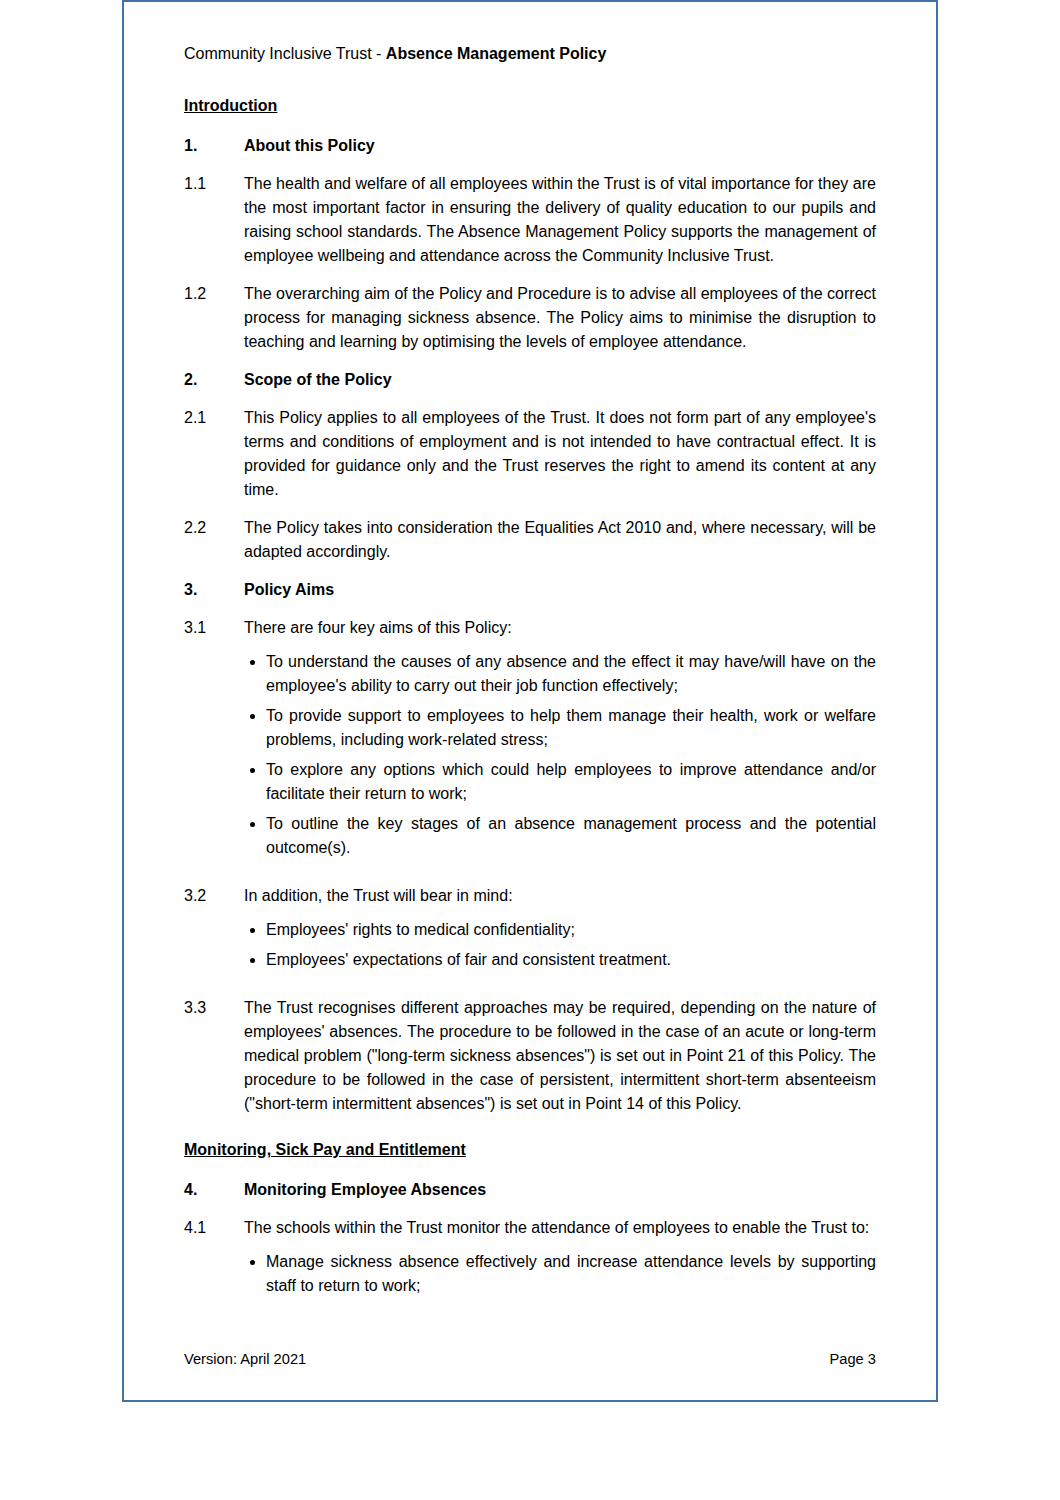Community Inclusive Trust - Absence Management Policy
Introduction
1.
About this Policy
1.1
The health and welfare of all employees within the Trust is of vital importance for they are the most important factor in ensuring the delivery of quality education to our pupils and raising school standards. The Absence Management Policy supports the management of employee wellbeing and attendance across the Community Inclusive Trust.
1.2
The overarching aim of the Policy and Procedure is to advise all employees of the correct process for managing sickness absence. The Policy aims to minimise the disruption to teaching and learning by optimising the levels of employee attendance.
2.
Scope of the Policy
2.1
This Policy applies to all employees of the Trust. It does not form part of any employee's terms and conditions of employment and is not intended to have contractual effect. It is provided for guidance only and the Trust reserves the right to amend its content at any time.
2.2
The Policy takes into consideration the Equalities Act 2010 and, where necessary, will be adapted accordingly.
3.
Policy Aims
3.1
There are four key aims of this Policy:
To understand the causes of any absence and the effect it may have/will have on the employee's ability to carry out their job function effectively;
To provide support to employees to help them manage their health, work or welfare problems, including work-related stress;
To explore any options which could help employees to improve attendance and/or facilitate their return to work;
To outline the key stages of an absence management process and the potential outcome(s).
3.2
In addition, the Trust will bear in mind:
Employees' rights to medical confidentiality;
Employees' expectations of fair and consistent treatment.
3.3
The Trust recognises different approaches may be required, depending on the nature of employees' absences. The procedure to be followed in the case of an acute or long-term medical problem ("long-term sickness absences") is set out in Point 21 of this Policy. The procedure to be followed in the case of persistent, intermittent short-term absenteeism ("short-term intermittent absences") is set out in Point 14 of this Policy.
Monitoring, Sick Pay and Entitlement
4.
Monitoring Employee Absences
4.1
The schools within the Trust monitor the attendance of employees to enable the Trust to:
Manage sickness absence effectively and increase attendance levels by supporting staff to return to work;
Version: April 2021 Page 3